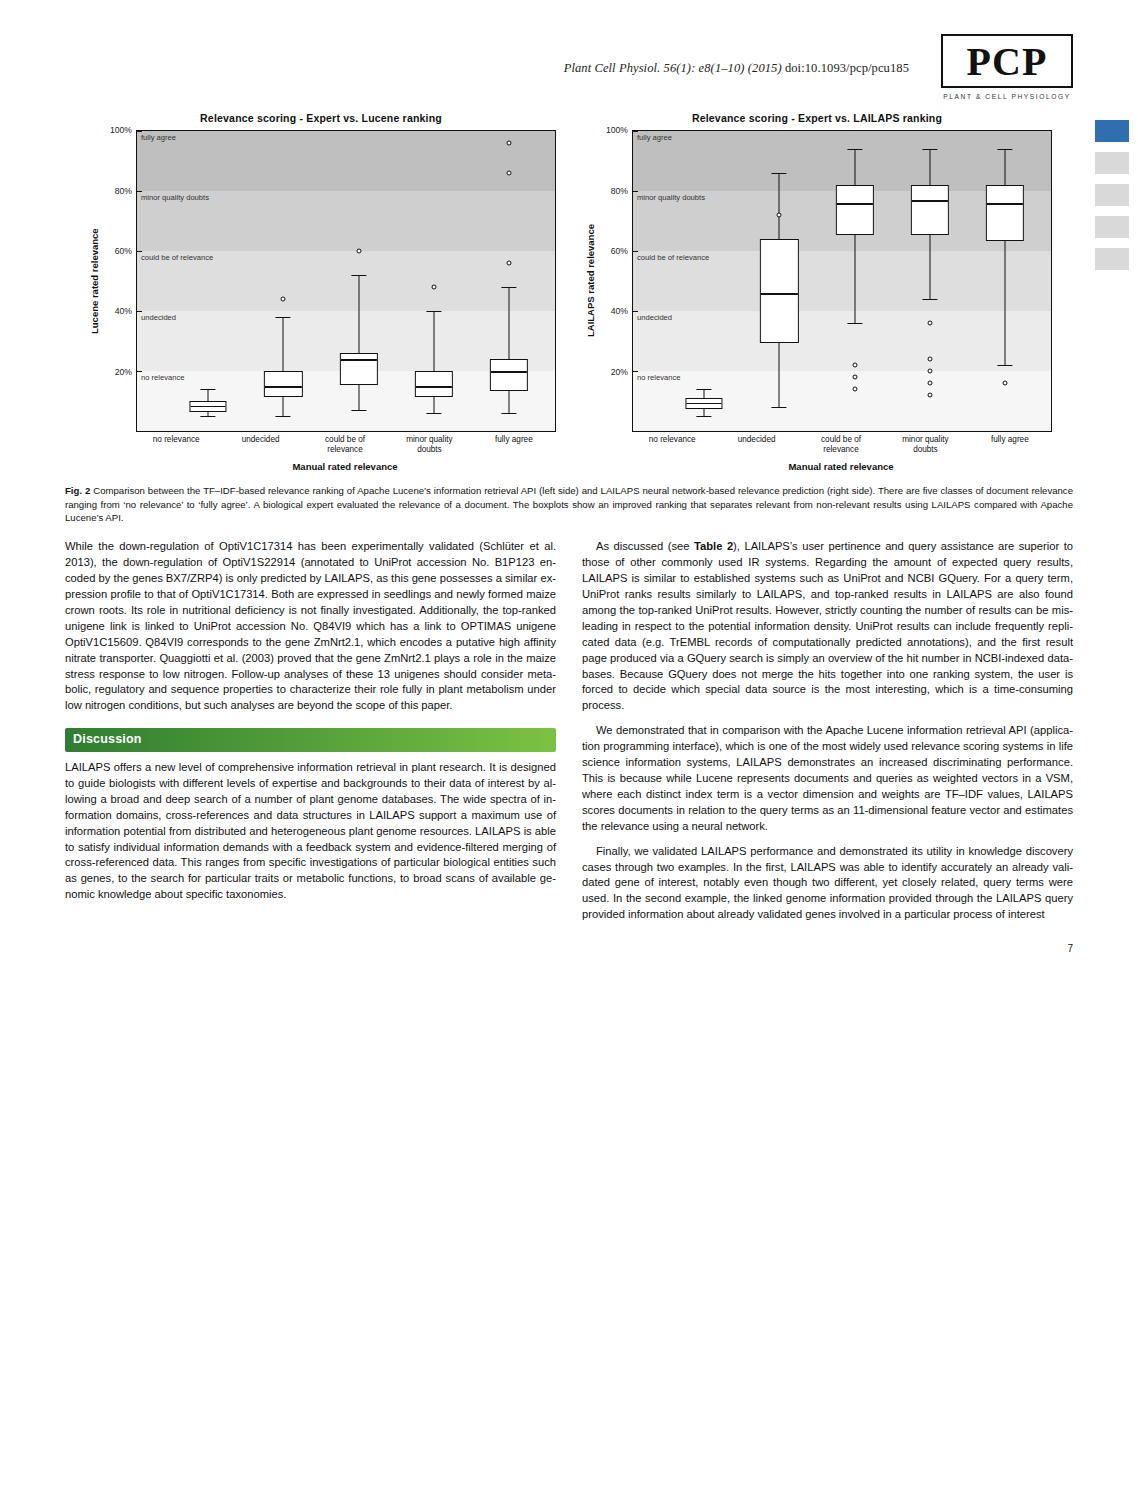Plant Cell Physiol. 56(1): e8(1–10) (2015) doi:10.1093/pcp/pcu185
PCP
Plant & Cell Physiology
Relevance scoring - Expert vs. Lucene ranking
Lucene rated relevance
100% 80% 60% 40% 20%
fully agree
minor quality doubts
could be of relevance
undecided
no relevance
no relevance
undecided
could be of
relevance
minor quality
doubts
fully agree
Manual rated relevance
Relevance scoring - Expert vs. LAILAPS ranking
LAILAPS rated relevance
100% 80% 60% 40% 20%
fully agree
minor quality doubts
could be of relevance
undecided
no relevance
no relevance
undecided
could be of
relevance
minor quality
doubts
fully agree
Manual rated relevance
Fig. 2 Comparison between the TF–IDF-based relevance ranking of Apache Lucene’s information retrieval API (left side) and LAILAPS neural network-based relevance prediction (right side). There are five classes of document relevance ranging from ‘no relevance’ to ‘fully agree’. A biological expert evaluated the relevance of a document. The boxplots show an improved ranking that separates relevant from non-relevant results using LAILAPS compared with Apache Lucene’s API.
While the down-regulation of OptiV1C17314 has been experimentally validated (Schlüter et al. 2013), the down-regulation of OptiV1S22914 (annotated to UniProt accession No. B1P123 encoded by the genes BX7/ZRP4) is only predicted by LAILAPS, as this gene possesses a similar expression profile to that of OptiV1C17314. Both are expressed in seedlings and newly formed maize crown roots. Its role in nutritional deficiency is not finally investigated. Additionally, the top-ranked unigene link is linked to UniProt accession No. Q84VI9 which has a link to OPTIMAS unigene OptiV1C15609. Q84VI9 corresponds to the gene ZmNrt2.1, which encodes a putative high affinity nitrate transporter. Quaggiotti et al. (2003) proved that the gene ZmNrt2.1 plays a role in the maize stress response to low nitrogen. Follow-up analyses of these 13 unigenes should consider metabolic, regulatory and sequence properties to characterize their role fully in plant metabolism under low nitrogen conditions, but such analyses are beyond the scope of this paper.
Discussion
LAILAPS offers a new level of comprehensive information retrieval in plant research. It is designed to guide biologists with different levels of expertise and backgrounds to their data of interest by allowing a broad and deep search of a number of plant genome databases. The wide spectra of information domains, cross-references and data structures in LAILAPS support a maximum use of information potential from distributed and heterogeneous plant genome resources. LAILAPS is able to satisfy individual information demands with a feedback system and evidence-filtered merging of cross-referenced data. This ranges from specific investigations of particular biological entities such as genes, to the search for particular traits or metabolic functions, to broad scans of available genomic knowledge about specific taxonomies.
As discussed (see Table 2), LAILAPS’s user pertinence and query assistance are superior to those of other commonly used IR systems. Regarding the amount of expected query results, LAILAPS is similar to established systems such as UniProt and NCBI GQuery. For a query term, UniProt ranks results similarly to LAILAPS, and top-ranked results in LAILAPS are also found among the top-ranked UniProt results. However, strictly counting the number of results can be misleading in respect to the potential information density. UniProt results can include frequently replicated data (e.g. TrEMBL records of computationally predicted annotations), and the first result page produced via a GQuery search is simply an overview of the hit number in NCBI-indexed databases. Because GQuery does not merge the hits together into one ranking system, the user is forced to decide which special data source is the most interesting, which is a time-consuming process.
We demonstrated that in comparison with the Apache Lucene information retrieval API (application programming interface), which is one of the most widely used relevance scoring systems in life science information systems, LAILAPS demonstrates an increased discriminating performance. This is because while Lucene represents documents and queries as weighted vectors in a VSM, where each distinct index term is a vector dimension and weights are TF–IDF values, LAILAPS scores documents in relation to the query terms as an 11-dimensional feature vector and estimates the relevance using a neural network.
Finally, we validated LAILAPS performance and demonstrated its utility in knowledge discovery cases through two examples. In the first, LAILAPS was able to identify accurately an already validated gene of interest, notably even though two different, yet closely related, query terms were used. In the second example, the linked genome information provided through the LAILAPS query provided information about already validated genes involved in a particular process of interest
7